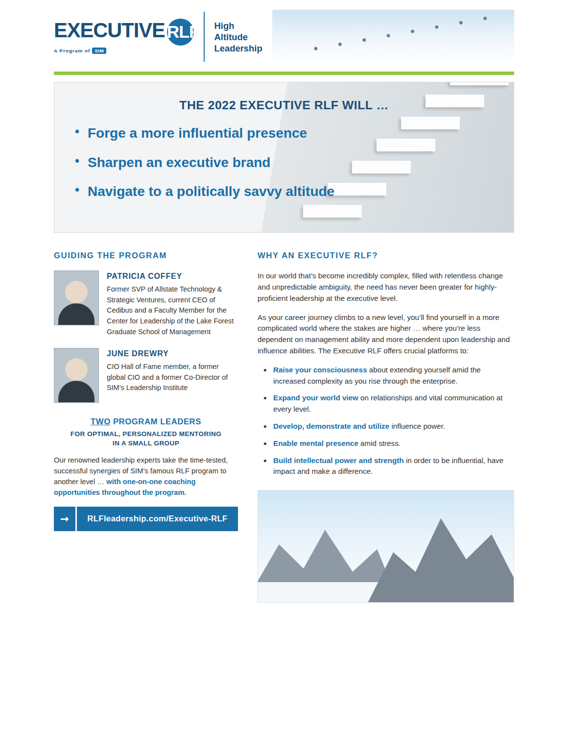EXECUTIVERLF
A Program of SIM
High
Altitude
Leadership
THE 2022 EXECUTIVE RLF WILL …
Forge a more influential presence
Sharpen an executive brand
Navigate to a politically savvy altitude
Guiding the Program
PATRICIA COFFEY
Former SVP of Allstate Technology & Strategic Ventures, current CEO of Cedibus and a Faculty Member for the Center for Leadership of the Lake Forest Graduate School of Management
JUNE DREWRY
CIO Hall of Fame member, a former global CIO and a former Co-Director of SIM’s Leadership Institute
TWO PROGRAM LEADERS
FOR OPTIMAL, PERSONALIZED MENTORING
IN A SMALL GROUP
Our renowned leadership experts take the time-tested, successful synergies of SIM’s famous RLF program to another level … with one-on-one coaching opportunities throughout the program.
➞
RLFleadership.com/Executive-RLF
Why an Executive RLF?
In our world that’s become incredibly complex, filled with relentless change and unpredictable ambiguity, the need has never been greater for highly-proficient leadership at the executive level.
As your career journey climbs to a new level, you’ll find yourself in a more complicated world where the stakes are higher … where you’re less dependent on management ability and more dependent upon leadership and influence abilities. The Executive RLF offers crucial platforms to:
Raise your consciousness about extending yourself amid the increased complexity as you rise through the enterprise.
Expand your world view on relationships and vital communication at every level.
Develop, demonstrate and utilize influence power.
Enable mental presence amid stress.
Build intellectual power and strength in order to be influential, have impact and make a difference.